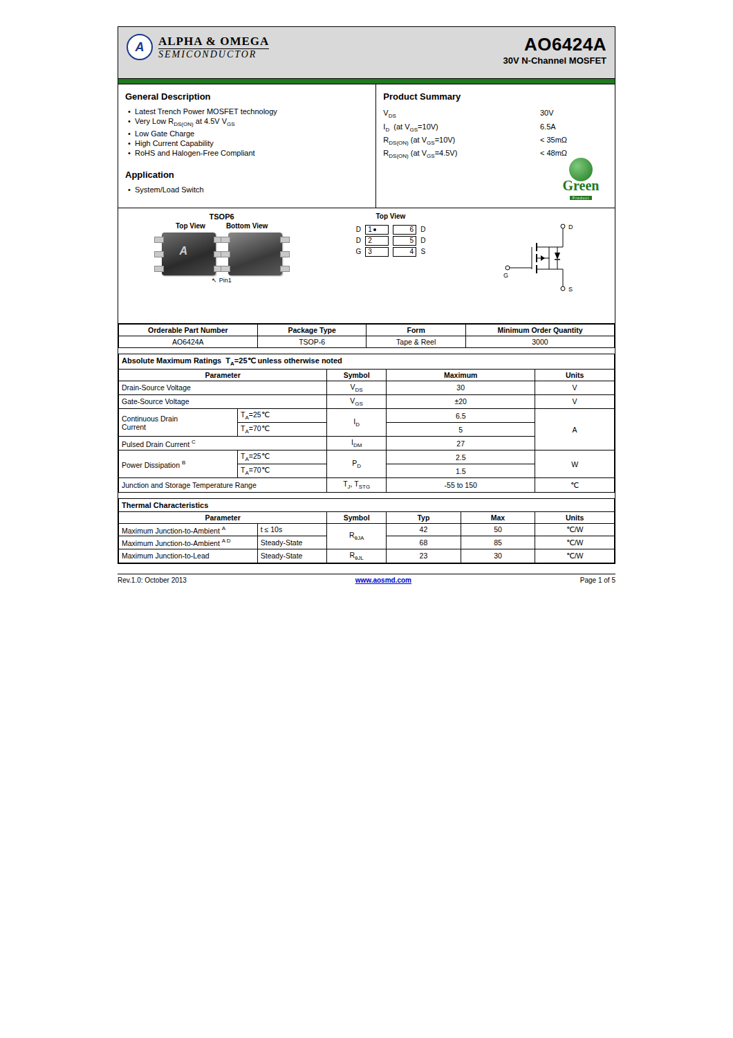A
ALPHA & OMEGA SEMICONDUCTOR
AO6424A
30V N-Channel MOSFET
General Description
Latest Trench Power MOSFET technology
Very Low RDS(ON) at 4.5V VGS
Low Gate Charge
High Current Capability
RoHS and Halogen-Free Compliant
Application
System/Load Switch
Product Summary
| V DS | 30V |
| I D (at V GS =10V) | 6.5A |
| R DS(ON) (at V GS =10V) | < 35mΩ |
| R DS(ON) (at V GS =4.5V) | < 48mΩ |
Green
Product
TSOP6
Top View Bottom View
A
↖ Pin1
Top View
| D | 1 | 6 | D |
| D | 2 | 5 | D |
| G | 3 | 4 | S |
D S G
| Orderable Part Number | Package Type | Form | Minimum Order Quantity |
| --- | --- | --- | --- |
| AO6424A | TSOP-6 | Tape & Reel | 3000 |
Absolute Maximum Ratings TA=25℃ unless otherwise noted
| Parameter | Symbol | Maximum | Units |
| --- | --- | --- | --- |
| Drain-Source Voltage | V DS | 30 | V |
| Gate-Source Voltage | V GS | ±20 | V |
| Continuous Drain Current | T A =25℃ | I D | 6.5 | A |
| T A =70℃ | 5 |
| Pulsed Drain Current C | I DM | 27 |
| Power Dissipation B | T A =25℃ | P D | 2.5 | W |
| T A =70℃ | 1.5 |
| Junction and Storage Temperature Range | T J , T STG | -55 to 150 | ℃ |
Thermal Characteristics
| Parameter | Symbol | Typ | Max | Units |
| --- | --- | --- | --- | --- |
| Maximum Junction-to-Ambient A | t ≤ 10s | R θJA | 42 | 50 | ℃/W |
| Maximum Junction-to-Ambient A D | Steady-State | 68 | 85 | ℃/W |
| Maximum Junction-to-Lead | Steady-State | R θJL | 23 | 30 | ℃/W |
Rev.1.0: October 2013
www.aosmd.com
Page 1 of 5